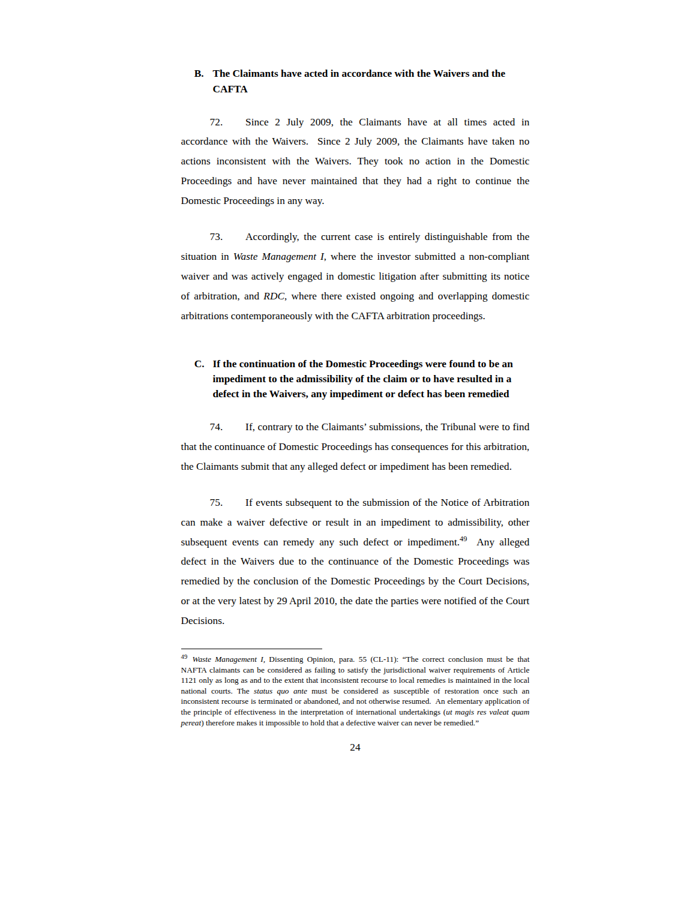B. The Claimants have acted in accordance with the Waivers and the CAFTA
72. Since 2 July 2009, the Claimants have at all times acted in accordance with the Waivers. Since 2 July 2009, the Claimants have taken no actions inconsistent with the Waivers. They took no action in the Domestic Proceedings and have never maintained that they had a right to continue the Domestic Proceedings in any way.
73. Accordingly, the current case is entirely distinguishable from the situation in Waste Management I, where the investor submitted a non-compliant waiver and was actively engaged in domestic litigation after submitting its notice of arbitration, and RDC, where there existed ongoing and overlapping domestic arbitrations contemporaneously with the CAFTA arbitration proceedings.
C. If the continuation of the Domestic Proceedings were found to be an impediment to the admissibility of the claim or to have resulted in a defect in the Waivers, any impediment or defect has been remedied
74. If, contrary to the Claimants’ submissions, the Tribunal were to find that the continuance of Domestic Proceedings has consequences for this arbitration, the Claimants submit that any alleged defect or impediment has been remedied.
75. If events subsequent to the submission of the Notice of Arbitration can make a waiver defective or result in an impediment to admissibility, other subsequent events can remedy any such defect or impediment.49 Any alleged defect in the Waivers due to the continuance of the Domestic Proceedings was remedied by the conclusion of the Domestic Proceedings by the Court Decisions, or at the very latest by 29 April 2010, the date the parties were notified of the Court Decisions.
49 Waste Management I, Dissenting Opinion, para. 55 (CL-11): “The correct conclusion must be that NAFTA claimants can be considered as failing to satisfy the jurisdictional waiver requirements of Article 1121 only as long as and to the extent that inconsistent recourse to local remedies is maintained in the local national courts. The status quo ante must be considered as susceptible of restoration once such an inconsistent recourse is terminated or abandoned, and not otherwise resumed. An elementary application of the principle of effectiveness in the interpretation of international undertakings (ut magis res valeat quam pereat) therefore makes it impossible to hold that a defective waiver can never be remedied.”
24